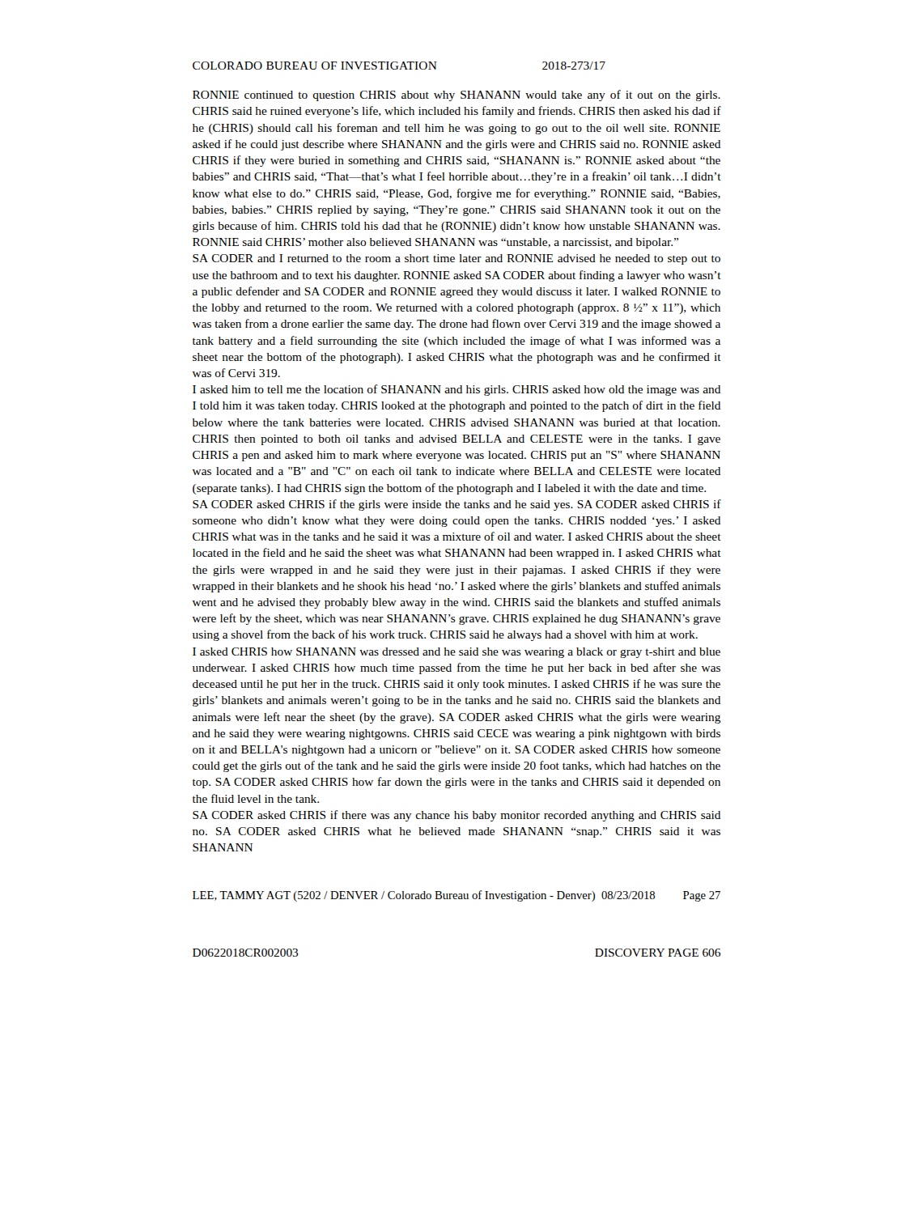COLORADO BUREAU OF INVESTIGATION 2018-273/17
RONNIE continued to question CHRIS about why SHANANN would take any of it out on the girls. CHRIS said he ruined everyone’s life, which included his family and friends. CHRIS then asked his dad if he (CHRIS) should call his foreman and tell him he was going to go out to the oil well site. RONNIE asked if he could just describe where SHANANN and the girls were and CHRIS said no. RONNIE asked CHRIS if they were buried in something and CHRIS said, “SHANANN is.” RONNIE asked about “the babies” and CHRIS said, “That—that’s what I feel horrible about…they’re in a freakin’ oil tank…I didn’t know what else to do.” CHRIS said, “Please, God, forgive me for everything.” RONNIE said, “Babies, babies, babies.” CHRIS replied by saying, “They’re gone.” CHRIS said SHANANN took it out on the girls because of him. CHRIS told his dad that he (RONNIE) didn’t know how unstable SHANANN was. RONNIE said CHRIS’ mother also believed SHANANN was “unstable, a narcissist, and bipolar.”
SA CODER and I returned to the room a short time later and RONNIE advised he needed to step out to use the bathroom and to text his daughter. RONNIE asked SA CODER about finding a lawyer who wasn’t a public defender and SA CODER and RONNIE agreed they would discuss it later. I walked RONNIE to the lobby and returned to the room. We returned with a colored photograph (approx. 8 ½” x 11”), which was taken from a drone earlier the same day. The drone had flown over Cervi 319 and the image showed a tank battery and a field surrounding the site (which included the image of what I was informed was a sheet near the bottom of the photograph). I asked CHRIS what the photograph was and he confirmed it was of Cervi 319.
I asked him to tell me the location of SHANANN and his girls. CHRIS asked how old the image was and I told him it was taken today. CHRIS looked at the photograph and pointed to the patch of dirt in the field below where the tank batteries were located. CHRIS advised SHANANN was buried at that location. CHRIS then pointed to both oil tanks and advised BELLA and CELESTE were in the tanks. I gave CHRIS a pen and asked him to mark where everyone was located. CHRIS put an "S" where SHANANN was located and a "B" and "C" on each oil tank to indicate where BELLA and CELESTE were located (separate tanks). I had CHRIS sign the bottom of the photograph and I labeled it with the date and time.
SA CODER asked CHRIS if the girls were inside the tanks and he said yes. SA CODER asked CHRIS if someone who didn’t know what they were doing could open the tanks. CHRIS nodded ‘yes.’ I asked CHRIS what was in the tanks and he said it was a mixture of oil and water. I asked CHRIS about the sheet located in the field and he said the sheet was what SHANANN had been wrapped in. I asked CHRIS what the girls were wrapped in and he said they were just in their pajamas. I asked CHRIS if they were wrapped in their blankets and he shook his head ‘no.’ I asked where the girls’ blankets and stuffed animals went and he advised they probably blew away in the wind. CHRIS said the blankets and stuffed animals were left by the sheet, which was near SHANANN’s grave. CHRIS explained he dug SHANANN’s grave using a shovel from the back of his work truck. CHRIS said he always had a shovel with him at work.
I asked CHRIS how SHANANN was dressed and he said she was wearing a black or gray t-shirt and blue underwear. I asked CHRIS how much time passed from the time he put her back in bed after she was deceased until he put her in the truck. CHRIS said it only took minutes. I asked CHRIS if he was sure the girls’ blankets and animals weren’t going to be in the tanks and he said no. CHRIS said the blankets and animals were left near the sheet (by the grave). SA CODER asked CHRIS what the girls were wearing and he said they were wearing nightgowns. CHRIS said CECE was wearing a pink nightgown with birds on it and BELLA's nightgown had a unicorn or "believe" on it. SA CODER asked CHRIS how someone could get the girls out of the tank and he said the girls were inside 20 foot tanks, which had hatches on the top. SA CODER asked CHRIS how far down the girls were in the tanks and CHRIS said it depended on the fluid level in the tank.
SA CODER asked CHRIS if there was any chance his baby monitor recorded anything and CHRIS said no. SA CODER asked CHRIS what he believed made SHANANN “snap.” CHRIS said it was SHANANN
LEE, TAMMY AGT (5202 / DENVER / Colorado Bureau of Investigation - Denver) 08/23/2018 Page 27
D0622018CR002003 DISCOVERY PAGE 606